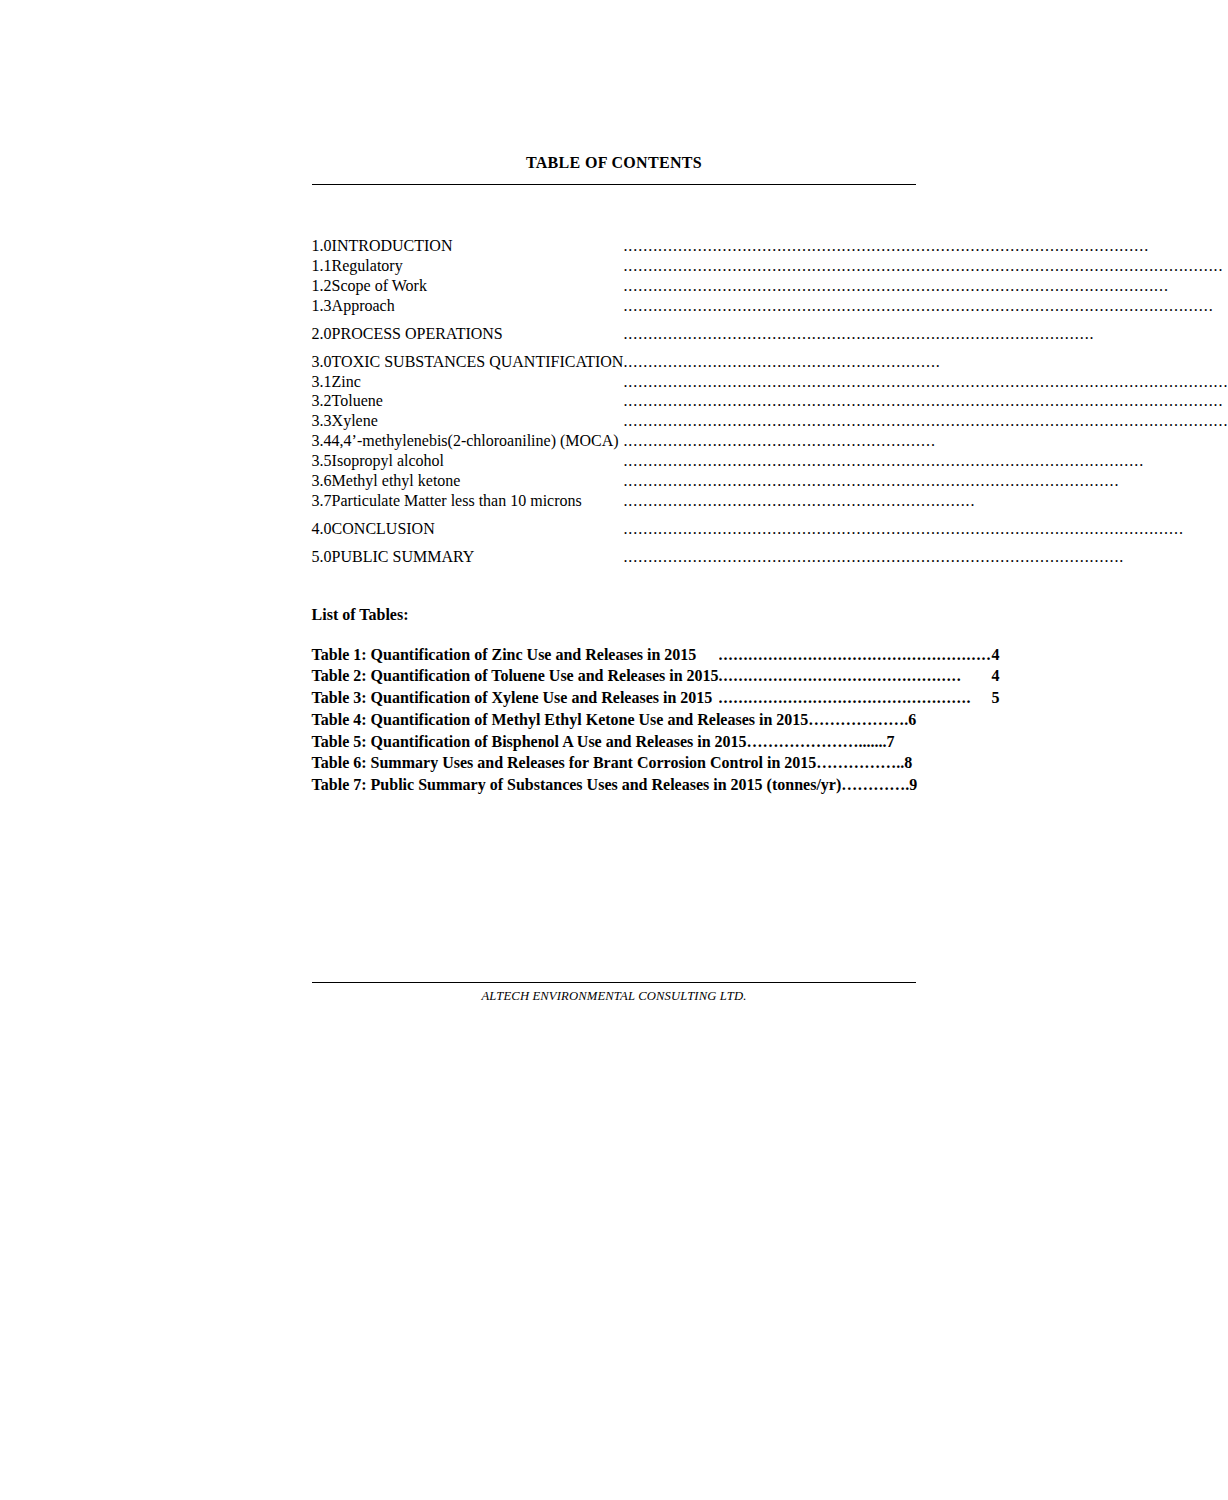TABLE OF CONTENTS
| 1.0 | INTRODUCTION | .......................................................................................................... | 1 |
| 1.1 | Regulatory | ......................................................................................................................... | 1 |
| 1.2 | Scope of Work | .............................................................................................................. | 1 |
| 1.3 | Approach | ....................................................................................................................... | 2 |
| 2.0 | PROCESS OPERATIONS | ............................................................................................... | 3 |
| 3.0 | TOXIC SUBSTANCES QUANTIFICATION | ................................................................ | 4 |
| 3.1 | Zinc | .............................................................................................................................. | 4 |
| 3.2 | Toluene | ......................................................................................................................... | 4 |
| 3.3 | Xylene | ........................................................................................................................... | 4 |
| 3.4 | 4,4’-methylenebis(2-chloroaniline) (MOCA) | ............................................................... | 5 |
| 3.5 | Isopropyl alcohol | ......................................................................................................... | 5 |
| 3.6 | Methyl ethyl ketone | .................................................................................................... | 5 |
| 3.7 | Particulate Matter less than 10 microns | ....................................................................... | 6 |
| 4.0 | CONCLUSION | ................................................................................................................. | 7 |
| 5.0 | PUBLIC SUMMARY | ..................................................................................................... | 8 |
List of Tables:
| Table 1: Quantification of Zinc Use and Releases in 2015 | ....................................................... | 4 |
| Table 2: Quantification of Toluene Use and Releases in 2015 | ................................................. | 4 |
| Table 3: Quantification of Xylene Use and Releases in 2015 | ................................................... | 5 |
| Table 4: Quantification of Methyl Ethyl Ketone Use and Releases in 2015……………….6 |
| Table 5: Quantification of Bisphenol A Use and Releases in 2015………………….......7 |
| Table 6: Summary Uses and Releases for Brant Corrosion Control in 2015……………..8 |
| Table 7: Public Summary of Substances Uses and Releases in 2015 (tonnes/yr)………….9 |
ALTECH ENVIRONMENTAL CONSULTING LTD.